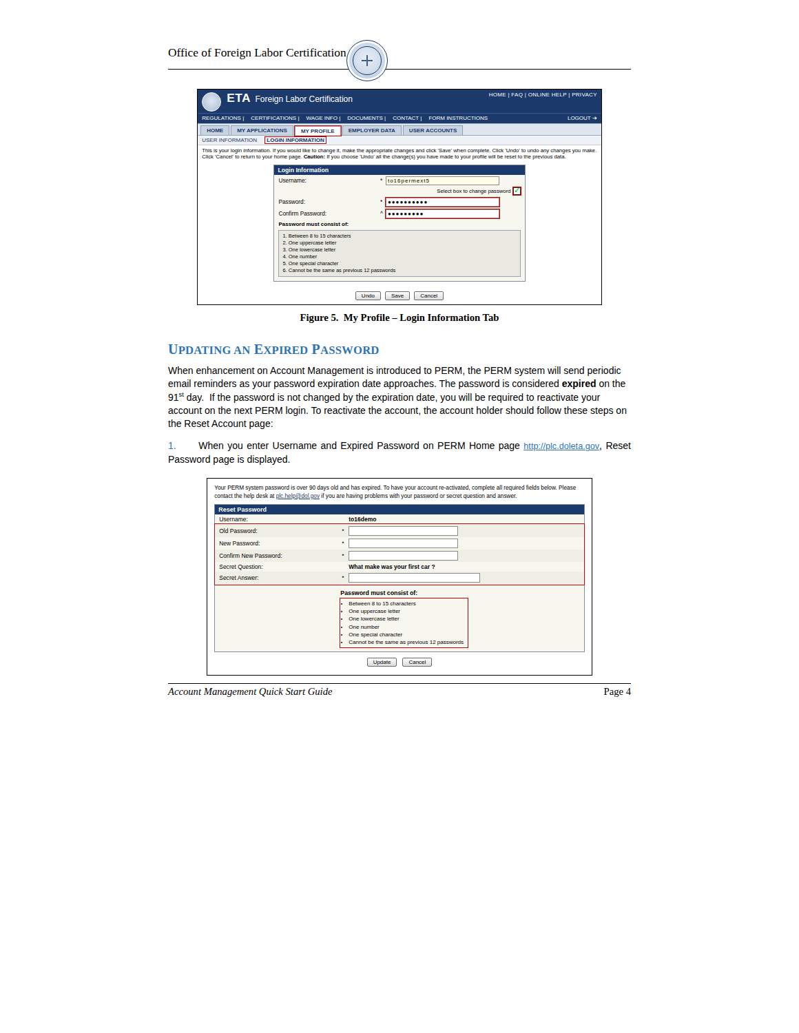Office of Foreign Labor Certification
ETA Foreign Labor Certification
HOME | FAQ | ONLINE HELP | PRIVACY
REGULATIONS |CERTIFICATIONS |WAGE INFO |DOCUMENTS |CONTACT |FORM INSTRUCTIONS
LOGOUT ➔
HOME
MY APPLICATIONS
MY PROFILE
EMPLOYER DATA
USER ACCOUNTS
USER INFORMATION LOGIN INFORMATION
This is your login information. If you would like to change it, make the appropriate changes and click 'Save' when complete. Click 'Undo' to undo any changes you make. Click 'Cancel' to return to your home page. Caution: If you choose 'Undo' all the change(s) you have made to your profile will be reset to the previous data.
Login Information
Username:
*
to16permext5
Select box to change password
Password:
*
●●●●●●●●●●
Confirm Password:
^
●●●●●●●●●
Password must consist of:
1. Between 8 to 15 characters
2. One uppercase letter
3. One lowercase letter
4. One number
5. One special character
6. Cannot be the same as previous 12 passwords
Undo
Save
Cancel
Figure 5. My Profile – Login Information Tab
UPDATING AN EXPIRED PASSWORD
When enhancement on Account Management is introduced to PERM, the PERM system will send periodic email reminders as your password expiration date approaches. The password is considered expired on the 91st day. If the password is not changed by the expiration date, you will be required to reactivate your account on the next PERM login. To reactivate the account, the account holder should follow these steps on the Reset Account page:
1. When you enter Username and Expired Password on PERM Home page http://plc.doleta.gov, Reset Password page is displayed.
Your PERM system password is over 90 days old and has expired. To have your account re-activated, complete all required fields below. Please contact the help desk at plc.help@dol.gov if you are having problems with your password or secret question and answer.
Reset Password
Username:
to16demo
Old Password:
*
New Password:
*
Confirm New Password:
*
Secret Question:
What make was your first car ?
Secret Answer:
*
Password must consist of:
Between 8 to 15 characters
One uppercase letter
One lowercase letter
One number
One special character
Cannot be the same as previous 12 passwords
Update
Cancel
Account Management Quick Start Guide
Page 4